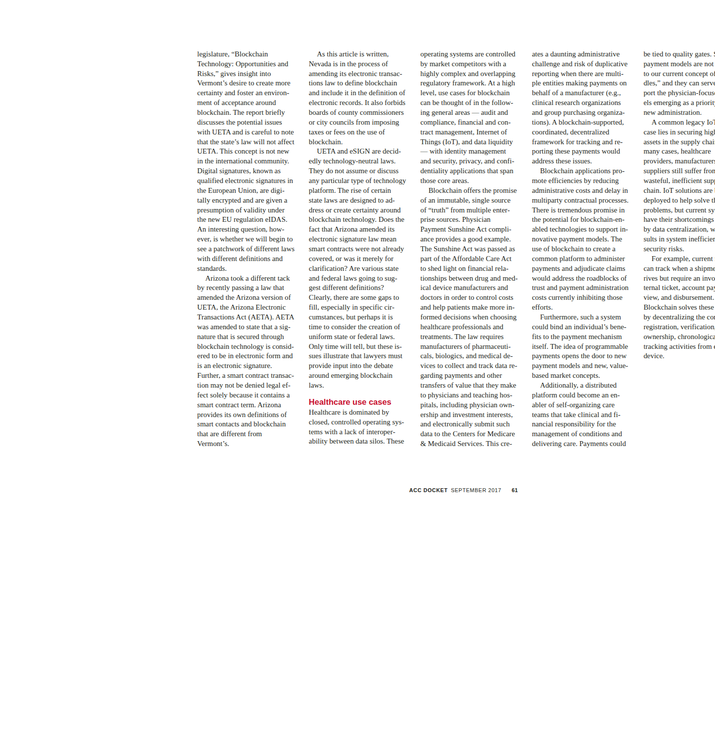legislature, “Blockchain Technology: Opportunities and Risks,” gives insight into Vermont’s desire to create more certainty and foster an environment of acceptance around blockchain. The report briefly discusses the potential issues with UETA and is careful to note that the state’s law will not affect UETA. This concept is not new in the international community. Digital signatures, known as qualified electronic signatures in the European Union, are digitally encrypted and are given a presumption of validity under the new EU regulation eIDAS. An interesting question, however, is whether we will begin to see a patchwork of different laws with different definitions and standards.
Arizona took a different tack by recently passing a law that amended the Arizona version of UETA, the Arizona Electronic Transactions Act (AETA). AETA was amended to state that a signature that is secured through blockchain technology is considered to be in electronic form and is an electronic signature. Further, a smart contract transaction may not be denied legal effect solely because it contains a smart contract term. Arizona provides its own definitions of smart contacts and blockchain that are different from Vermont’s.
As this article is written, Nevada is in the process of amending its electronic transactions law to define blockchain and include it in the definition of electronic records. It also forbids boards of county commissioners or city councils from imposing taxes or fees on the use of blockchain.
UETA and eSIGN are decidedly technology-neutral laws. They do not assume or discuss any particular type of technology platform. The rise of certain state laws are designed to address or create certainty around blockchain technology. Does the fact that Arizona amended its electronic signature law mean smart contracts were not already covered, or was it merely for clarification? Are various state and federal laws going to suggest different definitions? Clearly, there are some gaps to fill, especially in specific circumstances, but perhaps it is time to consider the creation of uniform state or federal laws. Only time will tell, but these issues illustrate that lawyers must provide input into the debate around emerging blockchain laws.
Healthcare use cases
Healthcare is dominated by closed, controlled operating systems with a lack of interoperability between data silos. These operating systems are controlled by market competitors with a highly complex and overlapping regulatory framework. At a high level, use cases for blockchain can be thought of in the following general areas — audit and compliance, financial and contract management, Internet of Things (IoT), and data liquidity — with identity management and security, privacy, and confidentiality applications that span those core areas.
Blockchain offers the promise of an immutable, single source of “truth” from multiple enterprise sources. Physician Payment Sunshine Act compliance provides a good example. The Sunshine Act was passed as part of the Affordable Care Act to shed light on financial relationships between drug and medical device manufacturers and doctors in order to control costs and help patients make more informed decisions when choosing healthcare professionals and treatments. The law requires manufacturers of pharmaceuticals, biologics, and medical devices to collect and track data regarding payments and other transfers of value that they make to physicians and teaching hospitals, including physician ownership and investment interests, and electronically submit such data to the Centers for Medicare & Medicaid Services. This creates a daunting administrative challenge and risk of duplicative reporting when there are multiple entities making payments on behalf of a manufacturer (e.g., clinical research organizations and group purchasing organizations). A blockchain-supported, coordinated, decentralized framework for tracking and reporting these payments would address these issues.
Blockchain applications promote efficiencies by reducing administrative costs and delay in multiparty contractual processes. There is tremendous promise in the potential for blockchain-enabled technologies to support innovative payment models. The use of blockchain to create a common platform to administer payments and adjudicate claims would address the roadblocks of trust and payment administration costs currently inhibiting those efforts.
Furthermore, such a system could bind an individual’s benefits to the payment mechanism itself. The idea of programmable payments opens the door to new payment models and new, value-based market concepts.
Additionally, a distributed platform could become an enabler of self-organizing care teams that take clinical and financial responsibility for the management of conditions and delivering care. Payments could be tied to quality gates. Such payment models are not limited to our current concept of “bundles,” and they can serve to support the physician-focused models emerging as a priority of the new administration.
A common legacy IoT use case lies in securing high-value assets in the supply chain. In many cases, healthcare providers, manufacturers, and suppliers still suffer from a wasteful, inefficient supply chain. IoT solutions are being deployed to help solve these problems, but current systems have their shortcomings caused by data centralization, which results in system inefficiencies and security risks.
For example, current methods can track when a shipment arrives but require an invoice, internal ticket, account payable review, and disbursement. Blockchain solves these issues by decentralizing the control of registration, verification, and ownership, chronologically tracking activities from each device.
ACC DOCKET SEPTEMBER 201761